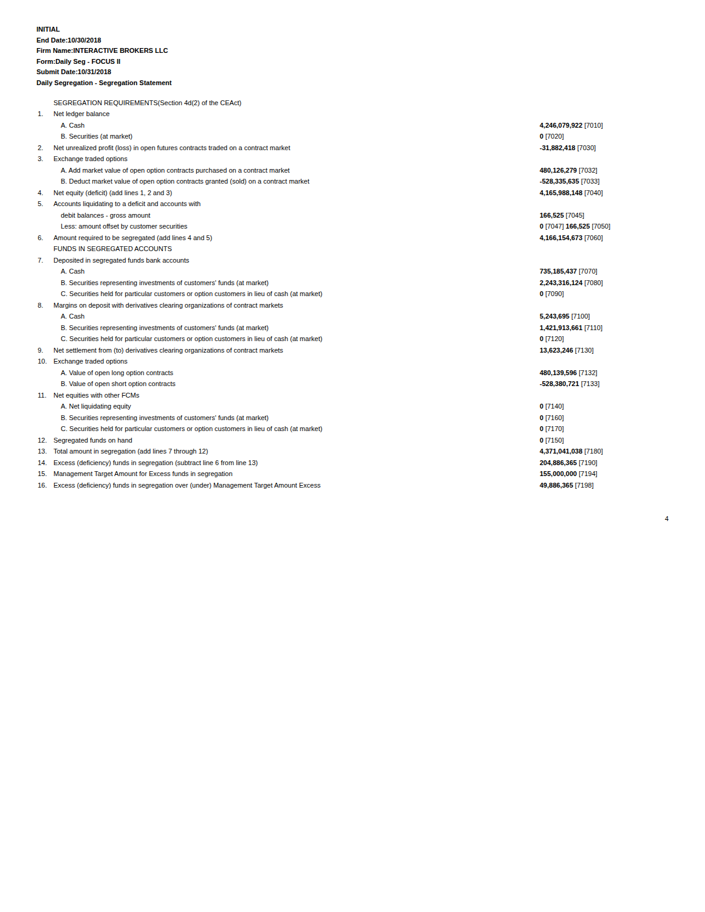INITIAL
End Date:10/30/2018
Firm Name:INTERACTIVE BROKERS LLC
Form:Daily Seg - FOCUS II
Submit Date:10/31/2018
Daily Segregation - Segregation Statement
| | SEGREGATION REQUIREMENTS(Section 4d(2) of the CEAct) | |
| 1. | Net ledger balance | |
| | A. Cash | 4,246,079,922 [7010] |
| | B. Securities (at market) | 0 [7020] |
| 2. | Net unrealized profit (loss) in open futures contracts traded on a contract market | -31,882,418 [7030] |
| 3. | Exchange traded options | |
| | A. Add market value of open option contracts purchased on a contract market | 480,126,279 [7032] |
| | B. Deduct market value of open option contracts granted (sold) on a contract market | -528,335,635 [7033] |
| 4. | Net equity (deficit) (add lines 1, 2 and 3) | 4,165,988,148 [7040] |
| 5. | Accounts liquidating to a deficit and accounts with | |
| | debit balances - gross amount | 166,525 [7045] |
| | Less: amount offset by customer securities | 0 [7047] 166,525 [7050] |
| 6. | Amount required to be segregated (add lines 4 and 5) | 4,166,154,673 [7060] |
| | FUNDS IN SEGREGATED ACCOUNTS | |
| 7. | Deposited in segregated funds bank accounts | |
| | A. Cash | 735,185,437 [7070] |
| | B. Securities representing investments of customers' funds (at market) | 2,243,316,124 [7080] |
| | C. Securities held for particular customers or option customers in lieu of cash (at market) | 0 [7090] |
| 8. | Margins on deposit with derivatives clearing organizations of contract markets | |
| | A. Cash | 5,243,695 [7100] |
| | B. Securities representing investments of customers' funds (at market) | 1,421,913,661 [7110] |
| | C. Securities held for particular customers or option customers in lieu of cash (at market) | 0 [7120] |
| 9. | Net settlement from (to) derivatives clearing organizations of contract markets | 13,623,246 [7130] |
| 10. | Exchange traded options | |
| | A. Value of open long option contracts | 480,139,596 [7132] |
| | B. Value of open short option contracts | -528,380,721 [7133] |
| 11. | Net equities with other FCMs | |
| | A. Net liquidating equity | 0 [7140] |
| | B. Securities representing investments of customers' funds (at market) | 0 [7160] |
| | C. Securities held for particular customers or option customers in lieu of cash (at market) | 0 [7170] |
| 12. | Segregated funds on hand | 0 [7150] |
| 13. | Total amount in segregation (add lines 7 through 12) | 4,371,041,038 [7180] |
| 14. | Excess (deficiency) funds in segregation (subtract line 6 from line 13) | 204,886,365 [7190] |
| 15. | Management Target Amount for Excess funds in segregation | 155,000,000 [7194] |
| 16. | Excess (deficiency) funds in segregation over (under) Management Target Amount Excess | 49,886,365 [7198] |
4